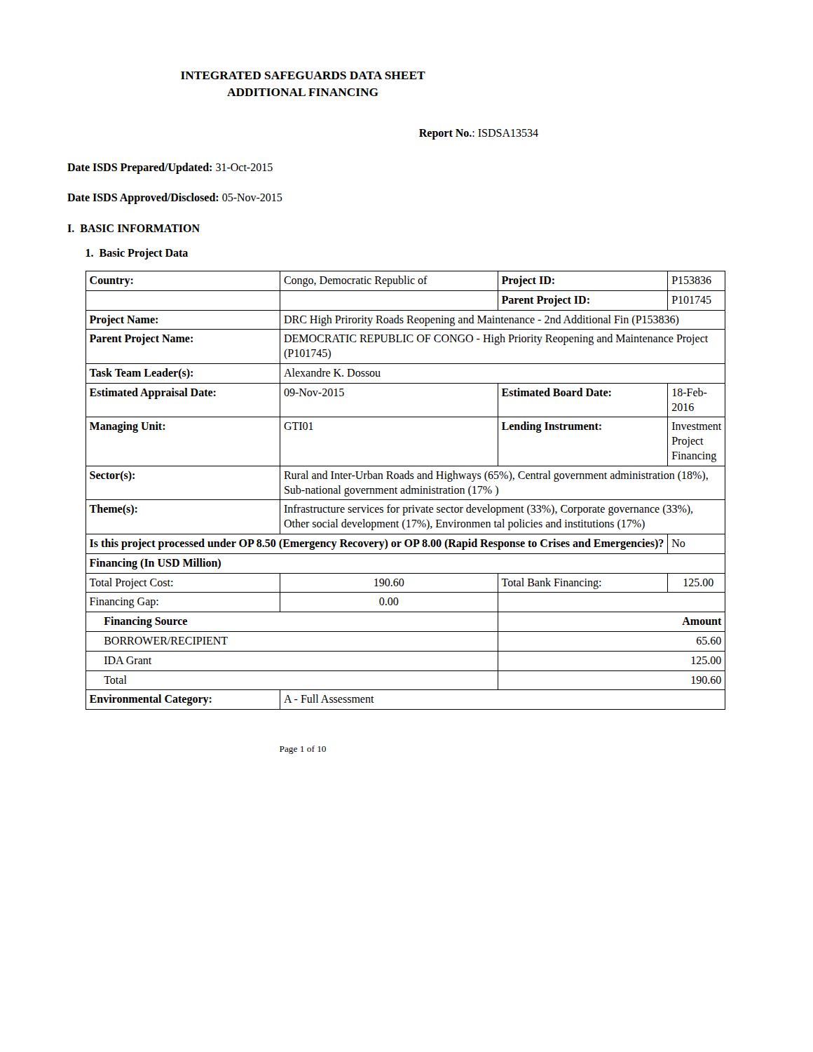INTEGRATED SAFEGUARDS DATA SHEET
ADDITIONAL FINANCING
Report No.: ISDSA13534
Date ISDS Prepared/Updated: 31-Oct-2015
Date ISDS Approved/Disclosed: 05-Nov-2015
I. BASIC INFORMATION
1. Basic Project Data
| Country: | Congo, Democratic Republic of | Project ID: | P153836 |
| | | Parent Project ID: | P101745 |
| Project Name: | DRC High Prirority Roads Reopening and Maintenance - 2nd Additional Fin (P153836) |
| Parent Project Name: | DEMOCRATIC REPUBLIC OF CONGO - High Priority Reopening and Maintenance Project (P101745) |
| Task Team Leader(s): | Alexandre K. Dossou |
| Estimated Appraisal Date: | 09-Nov-2015 | Estimated Board Date: | 18-Feb-2016 |
| Managing Unit: | GTI01 | Lending Instrument: | Investment Project Financing |
| Sector(s): | Rural and Inter-Urban Roads and Highways (65%), Central government administration (18%), Sub-national government administration (17% ) |
| Theme(s): | Infrastructure services for private sector development (33%), Corporate governance (33%), Other social development (17%), Environmen tal policies and institutions (17%) |
| Is this project processed under OP 8.50 (Emergency Recovery) or OP 8.00 (Rapid Response to Crises and Emergencies)? | No |
| Financing (In USD Million) |
| Total Project Cost: | 190.60 | Total Bank Financing: | 125.00 |
| Financing Gap: | 0.00 | |
| Financing Source | Amount |
| BORROWER/RECIPIENT | 65.60 |
| IDA Grant | 125.00 |
| Total | 190.60 |
| Environmental Category: | A - Full Assessment |
Page 1 of 10